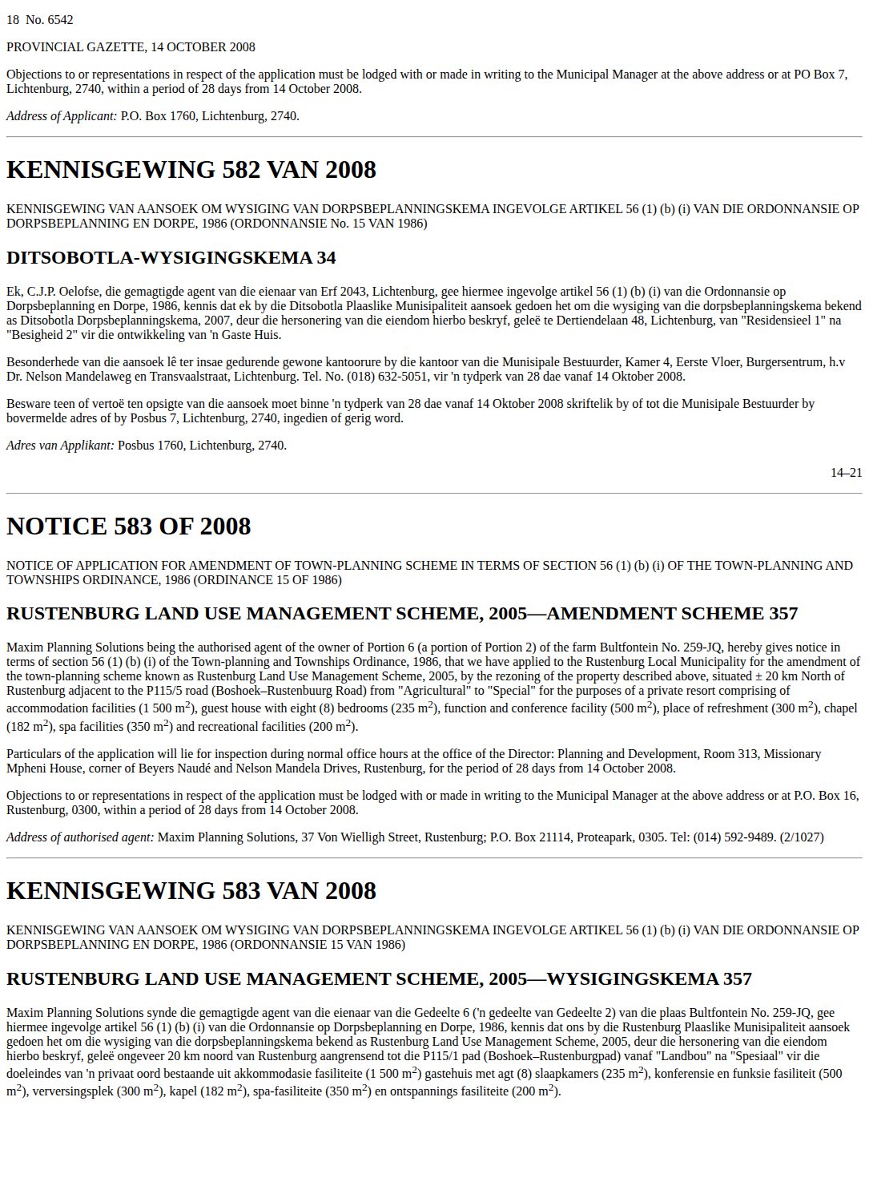18 No. 6542
PROVINCIAL GAZETTE, 14 OCTOBER 2008
Objections to or representations in respect of the application must be lodged with or made in writing to the Municipal Manager at the above address or at PO Box 7, Lichtenburg, 2740, within a period of 28 days from 14 October 2008.
Address of Applicant: P.O. Box 1760, Lichtenburg, 2740.
KENNISGEWING 582 VAN 2008
KENNISGEWING VAN AANSOEK OM WYSIGING VAN DORPSBEPLANNINGSKEMA INGEVOLGE ARTIKEL 56 (1) (b) (i) VAN DIE ORDONNANSIE OP DORPSBEPLANNING EN DORPE, 1986 (ORDONNANSIE No. 15 VAN 1986)
DITSOBOTLA-WYSIGINGSKEMA 34
Ek, C.J.P. Oelofse, die gemagtigde agent van die eienaar van Erf 2043, Lichtenburg, gee hiermee ingevolge artikel 56 (1) (b) (i) van die Ordonnansie op Dorpsbeplanning en Dorpe, 1986, kennis dat ek by die Ditsobotla Plaaslike Munisipaliteit aansoek gedoen het om die wysiging van die dorpsbeplanningskema bekend as Ditsobotla Dorpsbeplanningskema, 2007, deur die hersonering van die eiendom hierbo beskryf, geleë te Dertiendelaan 48, Lichtenburg, van "Residensieel 1" na "Besigheid 2" vir die ontwikkeling van 'n Gaste Huis.
Besonderhede van die aansoek lê ter insae gedurende gewone kantoorure by die kantoor van die Munisipale Bestuurder, Kamer 4, Eerste Vloer, Burgersentrum, h.v Dr. Nelson Mandelaweg en Transvaalstraat, Lichtenburg. Tel. No. (018) 632-5051, vir 'n tydperk van 28 dae vanaf 14 Oktober 2008.
Besware teen of vertoë ten opsigte van die aansoek moet binne 'n tydperk van 28 dae vanaf 14 Oktober 2008 skriftelik by of tot die Munisipale Bestuurder by bovermelde adres of by Posbus 7, Lichtenburg, 2740, ingedien of gerig word.
Adres van Applikant: Posbus 1760, Lichtenburg, 2740.
14–21
NOTICE 583 OF 2008
NOTICE OF APPLICATION FOR AMENDMENT OF TOWN-PLANNING SCHEME IN TERMS OF SECTION 56 (1) (b) (i) OF THE TOWN-PLANNING AND TOWNSHIPS ORDINANCE, 1986 (ORDINANCE 15 OF 1986)
RUSTENBURG LAND USE MANAGEMENT SCHEME, 2005—AMENDMENT SCHEME 357
Maxim Planning Solutions being the authorised agent of the owner of Portion 6 (a portion of Portion 2) of the farm Bultfontein No. 259-JQ, hereby gives notice in terms of section 56 (1) (b) (i) of the Town-planning and Townships Ordinance, 1986, that we have applied to the Rustenburg Local Municipality for the amendment of the town-planning scheme known as Rustenburg Land Use Management Scheme, 2005, by the rezoning of the property described above, situated ± 20 km North of Rustenburg adjacent to the P115/5 road (Boshoek–Rustenbuurg Road) from "Agricultural" to "Special" for the purposes of a private resort comprising of accommodation facilities (1 500 m2), guest house with eight (8) bedrooms (235 m2), function and conference facility (500 m2), place of refreshment (300 m2), chapel (182 m2), spa facilities (350 m2) and recreational facilities (200 m2).
Particulars of the application will lie for inspection during normal office hours at the office of the Director: Planning and Development, Room 313, Missionary Mpheni House, corner of Beyers Naudé and Nelson Mandela Drives, Rustenburg, for the period of 28 days from 14 October 2008.
Objections to or representations in respect of the application must be lodged with or made in writing to the Municipal Manager at the above address or at P.O. Box 16, Rustenburg, 0300, within a period of 28 days from 14 October 2008.
Address of authorised agent: Maxim Planning Solutions, 37 Von Wielligh Street, Rustenburg; P.O. Box 21114, Proteapark, 0305. Tel: (014) 592-9489. (2/1027)
KENNISGEWING 583 VAN 2008
KENNISGEWING VAN AANSOEK OM WYSIGING VAN DORPSBEPLANNINGSKEMA INGEVOLGE ARTIKEL 56 (1) (b) (i) VAN DIE ORDONNANSIE OP DORPSBEPLANNING EN DORPE, 1986 (ORDONNANSIE 15 VAN 1986)
RUSTENBURG LAND USE MANAGEMENT SCHEME, 2005—WYSIGINGSKEMA 357
Maxim Planning Solutions synde die gemagtigde agent van die eienaar van die Gedeelte 6 ('n gedeelte van Gedeelte 2) van die plaas Bultfontein No. 259-JQ, gee hiermee ingevolge artikel 56 (1) (b) (i) van die Ordonnansie op Dorpsbeplanning en Dorpe, 1986, kennis dat ons by die Rustenburg Plaaslike Munisipaliteit aansoek gedoen het om die wysiging van die dorpsbeplanningskema bekend as Rustenburg Land Use Management Scheme, 2005, deur die hersonering van die eiendom hierbo beskryf, geleë ongeveer 20 km noord van Rustenburg aangrensend tot die P115/1 pad (Boshoek–Rustenburgpad) vanaf "Landbou" na "Spesiaal" vir die doeleindes van 'n privaat oord bestaande uit akkommodasie fasiliteite (1 500 m2) gastehuis met agt (8) slaapkamers (235 m2), konferensie en funksie fasiliteit (500 m2), verversingsplek (300 m2), kapel (182 m2), spa-fasiliteite (350 m2) en ontspannings fasiliteite (200 m2).